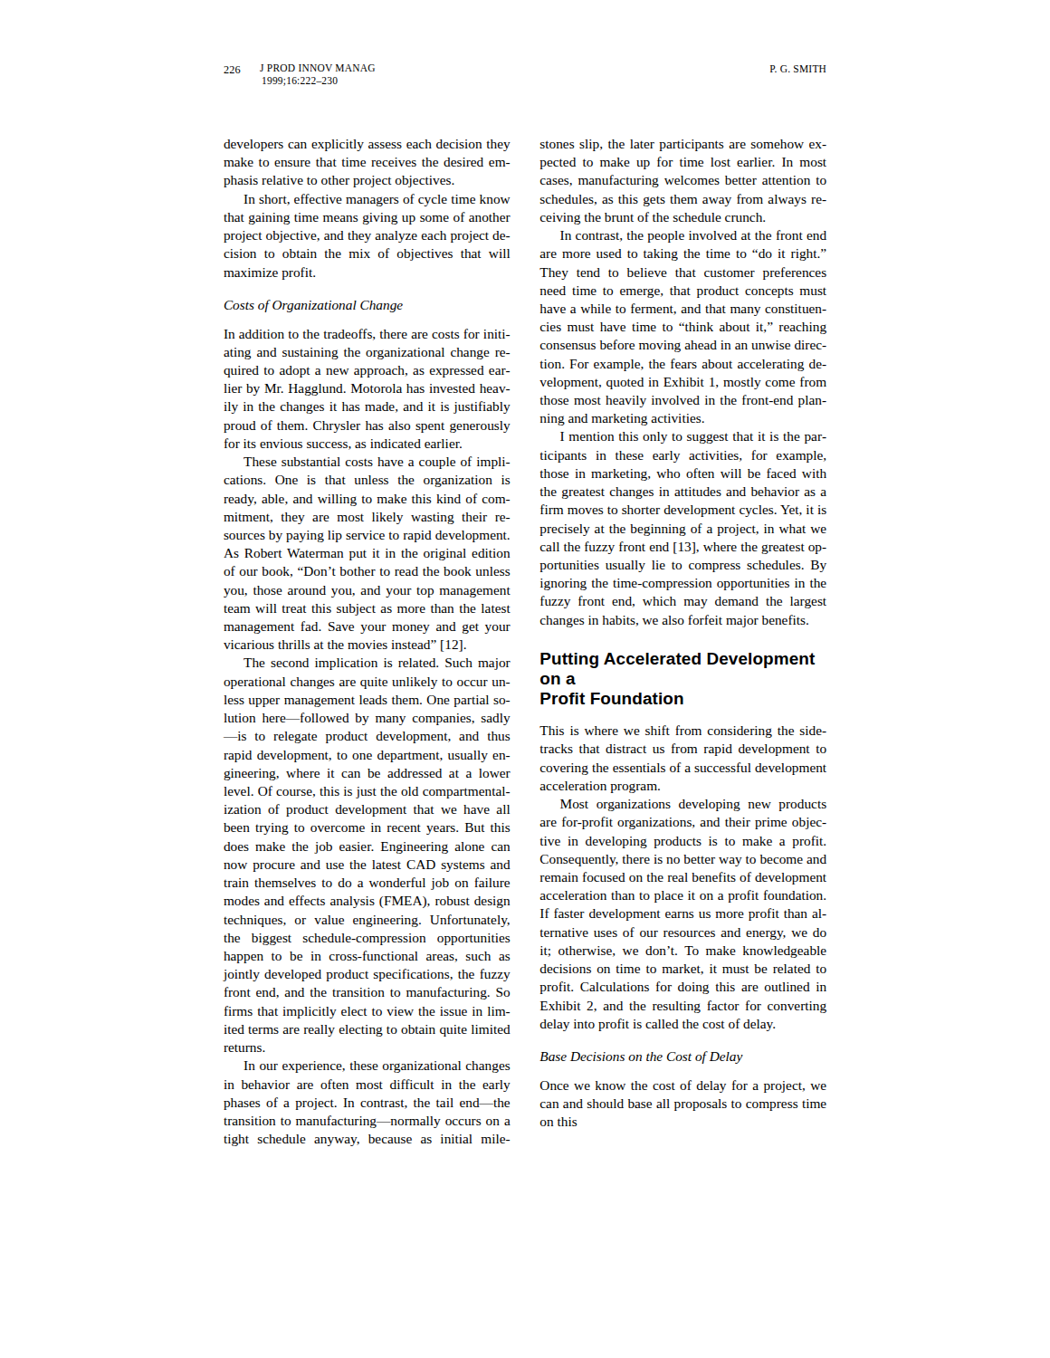226 J PROD INNOV MANAG 1999;16:222–230
P. G. SMITH
developers can explicitly assess each decision they make to ensure that time receives the desired emphasis relative to other project objectives.
In short, effective managers of cycle time know that gaining time means giving up some of another project objective, and they analyze each project decision to obtain the mix of objectives that will maximize profit.
Costs of Organizational Change
In addition to the tradeoffs, there are costs for initiating and sustaining the organizational change required to adopt a new approach, as expressed earlier by Mr. Hagglund. Motorola has invested heavily in the changes it has made, and it is justifiably proud of them. Chrysler has also spent generously for its envious success, as indicated earlier.
These substantial costs have a couple of implications. One is that unless the organization is ready, able, and willing to make this kind of commitment, they are most likely wasting their resources by paying lip service to rapid development. As Robert Waterman put it in the original edition of our book, “Don’t bother to read the book unless you, those around you, and your top management team will treat this subject as more than the latest management fad. Save your money and get your vicarious thrills at the movies instead” [12].
The second implication is related. Such major operational changes are quite unlikely to occur unless upper management leads them. One partial solution here—followed by many companies, sadly—is to relegate product development, and thus rapid development, to one department, usually engineering, where it can be addressed at a lower level. Of course, this is just the old compartmentalization of product development that we have all been trying to overcome in recent years. But this does make the job easier. Engineering alone can now procure and use the latest CAD systems and train themselves to do a wonderful job on failure modes and effects analysis (FMEA), robust design techniques, or value engineering. Unfortunately, the biggest schedule-compression opportunities happen to be in cross-functional areas, such as jointly developed product specifications, the fuzzy front end, and the transition to manufacturing. So firms that implicitly elect to view the issue in limited terms are really electing to obtain quite limited returns.
In our experience, these organizational changes in behavior are often most difficult in the early phases of a project. In contrast, the tail end—the transition to manufacturing—normally occurs on a tight schedule anyway, because as initial milestones slip, the later participants are somehow expected to make up for time lost earlier. In most cases, manufacturing welcomes better attention to schedules, as this gets them away from always receiving the brunt of the schedule crunch.
In contrast, the people involved at the front end are more used to taking the time to “do it right.” They tend to believe that customer preferences need time to emerge, that product concepts must have a while to ferment, and that many constituencies must have time to “think about it,” reaching consensus before moving ahead in an unwise direction. For example, the fears about accelerating development, quoted in Exhibit 1, mostly come from those most heavily involved in the front-end planning and marketing activities.
I mention this only to suggest that it is the participants in these early activities, for example, those in marketing, who often will be faced with the greatest changes in attitudes and behavior as a firm moves to shorter development cycles. Yet, it is precisely at the beginning of a project, in what we call the fuzzy front end [13], where the greatest opportunities usually lie to compress schedules. By ignoring the time-compression opportunities in the fuzzy front end, which may demand the largest changes in habits, we also forfeit major benefits.
Putting Accelerated Development on a Profit Foundation
This is where we shift from considering the sidetracks that distract us from rapid development to covering the essentials of a successful development acceleration program.
Most organizations developing new products are for-profit organizations, and their prime objective in developing products is to make a profit. Consequently, there is no better way to become and remain focused on the real benefits of development acceleration than to place it on a profit foundation. If faster development earns us more profit than alternative uses of our resources and energy, we do it; otherwise, we don’t. To make knowledgeable decisions on time to market, it must be related to profit. Calculations for doing this are outlined in Exhibit 2, and the resulting factor for converting delay into profit is called the cost of delay.
Base Decisions on the Cost of Delay
Once we know the cost of delay for a project, we can and should base all proposals to compress time on this